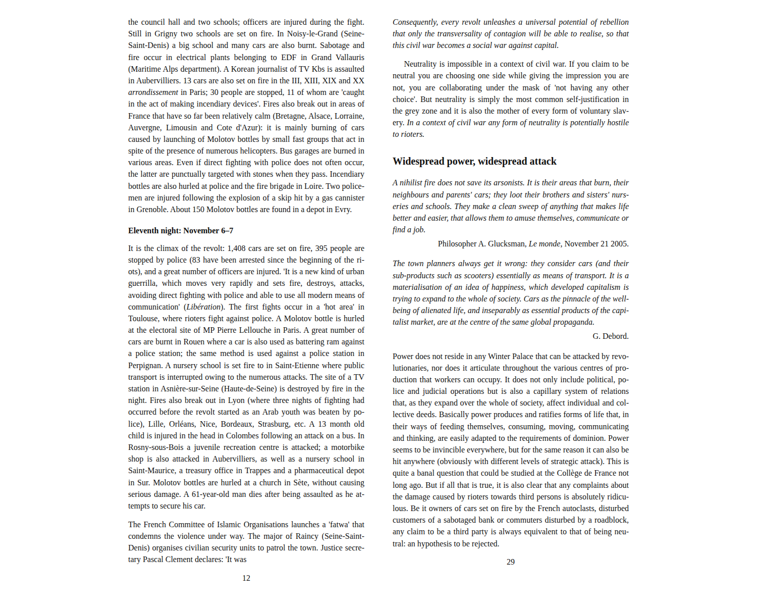the council hall and two schools; officers are injured during the fight. Still in Grigny two schools are set on fire. In Noisy-le-Grand (Seine-Saint-Denis) a big school and many cars are also burnt. Sabotage and fire occur in electrical plants belonging to EDF in Grand Vallauris (Maritime Alps department). A Korean journalist of TV Kbs is assaulted in Aubervilliers. 13 cars are also set on fire in the III, XIII, XIX and XX arrondissement in Paris; 30 people are stopped, 11 of whom are 'caught in the act of making incendiary devices'. Fires also break out in areas of France that have so far been relatively calm (Bretagne, Alsace, Lorraine, Auvergne, Limousin and Cote d'Azur): it is mainly burning of cars caused by launching of Molotov bottles by small fast groups that act in spite of the presence of numerous helicopters. Bus garages are burned in various areas. Even if direct fighting with police does not often occur, the latter are punctually targeted with stones when they pass. Incendiary bottles are also hurled at police and the fire brigade in Loire. Two policemen are injured following the explosion of a skip hit by a gas cannister in Grenoble. About 150 Molotov bottles are found in a depot in Evry.
Eleventh night: November 6–7
It is the climax of the revolt: 1,408 cars are set on fire, 395 people are stopped by police (83 have been arrested since the beginning of the riots), and a great number of officers are injured. 'It is a new kind of urban guerrilla, which moves very rapidly and sets fire, destroys, attacks, avoiding direct fighting with police and able to use all modern means of communication' (Libération). The first fights occur in a 'hot area' in Toulouse, where rioters fight against police. A Molotov bottle is hurled at the electoral site of MP Pierre Lellouche in Paris. A great number of cars are burnt in Rouen where a car is also used as battering ram against a police station; the same method is used against a police station in Perpignan. A nursery school is set fire to in Saint-Etienne where public transport is interrupted owing to the numerous attacks. The site of a TV station in Asnière-sur-Seine (Haute-de-Seine) is destroyed by fire in the night. Fires also break out in Lyon (where three nights of fighting had occurred before the revolt started as an Arab youth was beaten by police), Lille, Orléans, Nice, Bordeaux, Strasburg, etc. A 13 month old child is injured in the head in Colombes following an attack on a bus. In Rosny-sous-Bois a juvenile recreation centre is attacked; a motorbike shop is also attacked in Aubervilliers, as well as a nursery school in Saint-Maurice, a treasury office in Trappes and a pharmaceutical depot in Sur. Molotov bottles are hurled at a church in Sète, without causing serious damage. A 61-year-old man dies after being assaulted as he attempts to secure his car.
The French Committee of Islamic Organisations launches a 'fatwa' that condemns the violence under way. The major of Raincy (Seine-Saint-Denis) organises civilian security units to patrol the town. Justice secretary Pascal Clement declares: 'It was
12
Consequently, every revolt unleashes a universal potential of rebellion that only the transversality of contagion will be able to realise, so that this civil war becomes a social war against capital.
Neutrality is impossible in a context of civil war. If you claim to be neutral you are choosing one side while giving the impression you are not, you are collaborating under the mask of 'not having any other choice'. But neutrality is simply the most common self-justification in the grey zone and it is also the mother of every form of voluntary slavery. In a context of civil war any form of neutrality is potentially hostile to rioters.
Widespread power, widespread attack
A nihilist fire does not save its arsonists. It is their areas that burn, their neighbours and parents' cars; they loot their brothers and sisters' nurseries and schools. They make a clean sweep of anything that makes life better and easier, that allows them to amuse themselves, communicate or find a job.
Philosopher A. Glucksman, Le monde, November 21 2005.
The town planners always get it wrong: they consider cars (and their sub-products such as scooters) essentially as means of transport. It is a materialisation of an idea of happiness, which developed capitalism is trying to expand to the whole of society. Cars as the pinnacle of the wellbeing of alienated life, and inseparably as essential products of the capitalist market, are at the centre of the same global propaganda.
G. Debord.
Power does not reside in any Winter Palace that can be attacked by revolutionaries, nor does it articulate throughout the various centres of production that workers can occupy. It does not only include political, police and judicial operations but is also a capillary system of relations that, as they expand over the whole of society, affect individual and collective deeds. Basically power produces and ratifies forms of life that, in their ways of feeding themselves, consuming, moving, communicating and thinking, are easily adapted to the requirements of dominion. Power seems to be invincible everywhere, but for the same reason it can also be hit anywhere (obviously with different levels of strategic attack). This is quite a banal question that could be studied at the Collège de France not long ago. But if all that is true, it is also clear that any complaints about the damage caused by rioters towards third persons is absolutely ridiculous. Be it owners of cars set on fire by the French autoclasts, disturbed customers of a sabotaged bank or commuters disturbed by a roadblock, any claim to be a third party is always equivalent to that of being neutral: an hypothesis to be rejected.
29